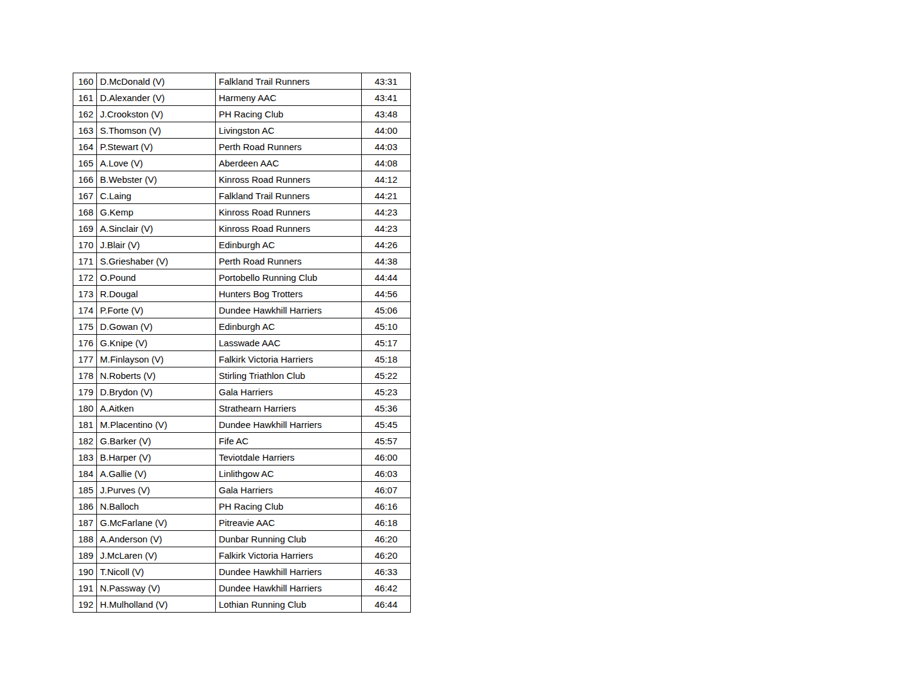| 160 | D.McDonald (V) | Falkland Trail Runners | 43:31 |
| 161 | D.Alexander (V) | Harmeny AAC | 43:41 |
| 162 | J.Crookston (V) | PH Racing Club | 43:48 |
| 163 | S.Thomson (V) | Livingston AC | 44:00 |
| 164 | P.Stewart (V) | Perth Road Runners | 44:03 |
| 165 | A.Love (V) | Aberdeen AAC | 44:08 |
| 166 | B.Webster (V) | Kinross Road Runners | 44:12 |
| 167 | C.Laing | Falkland Trail Runners | 44:21 |
| 168 | G.Kemp | Kinross Road Runners | 44:23 |
| 169 | A.Sinclair (V) | Kinross Road Runners | 44:23 |
| 170 | J.Blair (V) | Edinburgh AC | 44:26 |
| 171 | S.Grieshaber (V) | Perth Road Runners | 44:38 |
| 172 | O.Pound | Portobello Running Club | 44:44 |
| 173 | R.Dougal | Hunters Bog Trotters | 44:56 |
| 174 | P.Forte (V) | Dundee Hawkhill Harriers | 45:06 |
| 175 | D.Gowan (V) | Edinburgh AC | 45:10 |
| 176 | G.Knipe (V) | Lasswade AAC | 45:17 |
| 177 | M.Finlayson (V) | Falkirk Victoria Harriers | 45:18 |
| 178 | N.Roberts (V) | Stirling Triathlon Club | 45:22 |
| 179 | D.Brydon (V) | Gala Harriers | 45:23 |
| 180 | A.Aitken | Strathearn Harriers | 45:36 |
| 181 | M.Placentino (V) | Dundee Hawkhill Harriers | 45:45 |
| 182 | G.Barker (V) | Fife AC | 45:57 |
| 183 | B.Harper (V) | Teviotdale Harriers | 46:00 |
| 184 | A.Gallie (V) | Linlithgow AC | 46:03 |
| 185 | J.Purves (V) | Gala Harriers | 46:07 |
| 186 | N.Balloch | PH Racing Club | 46:16 |
| 187 | G.McFarlane (V) | Pitreavie AAC | 46:18 |
| 188 | A.Anderson (V) | Dunbar Running Club | 46:20 |
| 189 | J.McLaren (V) | Falkirk Victoria Harriers | 46:20 |
| 190 | T.Nicoll (V) | Dundee Hawkhill Harriers | 46:33 |
| 191 | N.Passway (V) | Dundee Hawkhill Harriers | 46:42 |
| 192 | H.Mulholland (V) | Lothian Running Club | 46:44 |